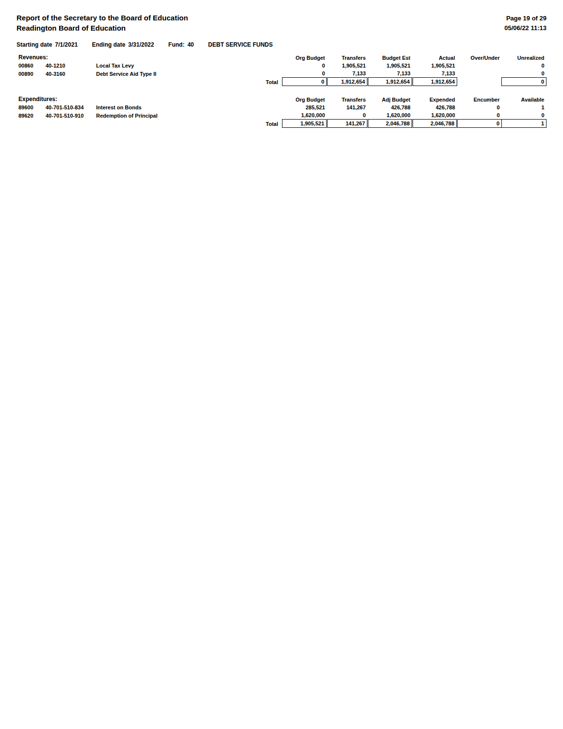Report of the Secretary to the Board of Education
Readington Board of Education
Page 19 of 29
05/06/22 11:13
Starting date 7/1/2021 Ending date 3/31/2022 Fund: 40 DEBT SERVICE FUNDS
| Revenues: | Org Budget | Transfers | Budget Est | Actual | Over/Under | Unrealized |
| 00860 | 40-1210 | Local Tax Levy | 0 | 1,905,521 | 1,905,521 | 1,905,521 | | 0 |
| 00890 | 40-3160 | Debt Service Aid Type II | 0 | 7,133 | 7,133 | 7,133 | | 0 |
| | Total | 0 | 1,912,654 | 1,912,654 | 1,912,654 | | 0 |
| Expenditures: | Org Budget | Transfers | Adj Budget | Expended | Encumber | Available |
| 89600 | 40-701-510-834 | Interest on Bonds | 285,521 | 141,267 | 426,788 | 426,788 | 0 | 1 |
| 89620 | 40-701-510-910 | Redemption of Principal | 1,620,000 | 0 | 1,620,000 | 1,620,000 | 0 | 0 |
| | Total | 1,905,521 | 141,267 | 2,046,788 | 2,046,788 | 0 | 1 |